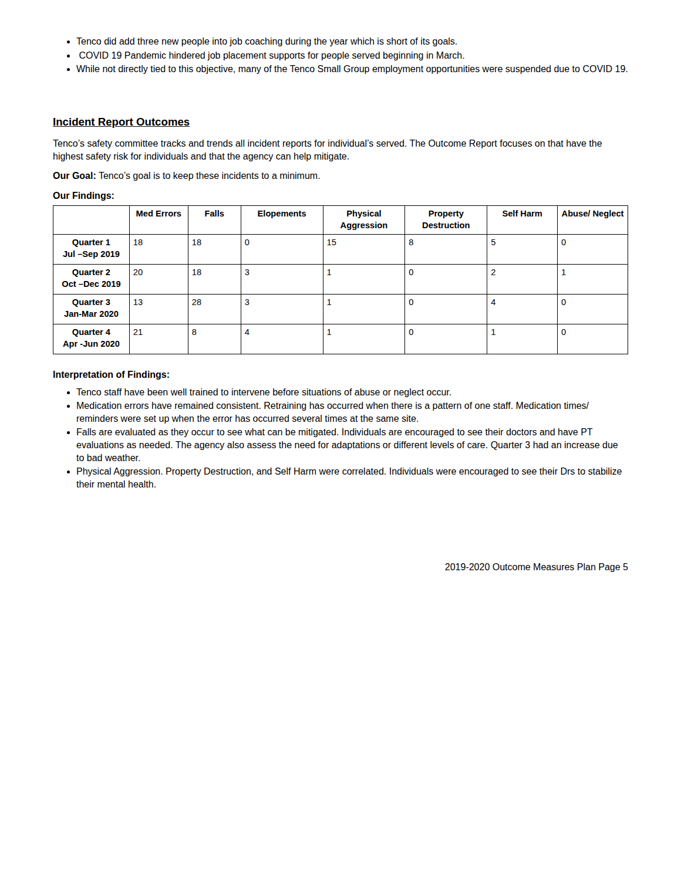Tenco did add three new people into job coaching during the year which is short of its goals.
COVID 19 Pandemic hindered job placement supports for people served beginning in March.
While not directly tied to this objective, many of the Tenco Small Group employment opportunities were suspended due to COVID 19.
Incident Report Outcomes
Tenco’s safety committee tracks and trends all incident reports for individual’s served. The Outcome Report focuses on that have the highest safety risk for individuals and that the agency can help mitigate.
Our Goal: Tenco’s goal is to keep these incidents to a minimum.
Our Findings:
| | Med Errors | Falls | Elopements | Physical Aggression | Property Destruction | Self Harm | Abuse/ Neglect |
| --- | --- | --- | --- | --- | --- | --- | --- |
| Quarter 1 Jul –Sep 2019 | 18 | 18 | 0 | 15 | 8 | 5 | 0 |
| Quarter 2 Oct –Dec 2019 | 20 | 18 | 3 | 1 | 0 | 2 | 1 |
| Quarter 3 Jan-Mar 2020 | 13 | 28 | 3 | 1 | 0 | 4 | 0 |
| Quarter 4 Apr -Jun 2020 | 21 | 8 | 4 | 1 | 0 | 1 | 0 |
Interpretation of Findings:
Tenco staff have been well trained to intervene before situations of abuse or neglect occur.
Medication errors have remained consistent. Retraining has occurred when there is a pattern of one staff. Medication times/ reminders were set up when the error has occurred several times at the same site.
Falls are evaluated as they occur to see what can be mitigated. Individuals are encouraged to see their doctors and have PT evaluations as needed. The agency also assess the need for adaptations or different levels of care. Quarter 3 had an increase due to bad weather.
Physical Aggression. Property Destruction, and Self Harm were correlated. Individuals were encouraged to see their Drs to stabilize their mental health.
2019-2020 Outcome Measures Plan Page 5